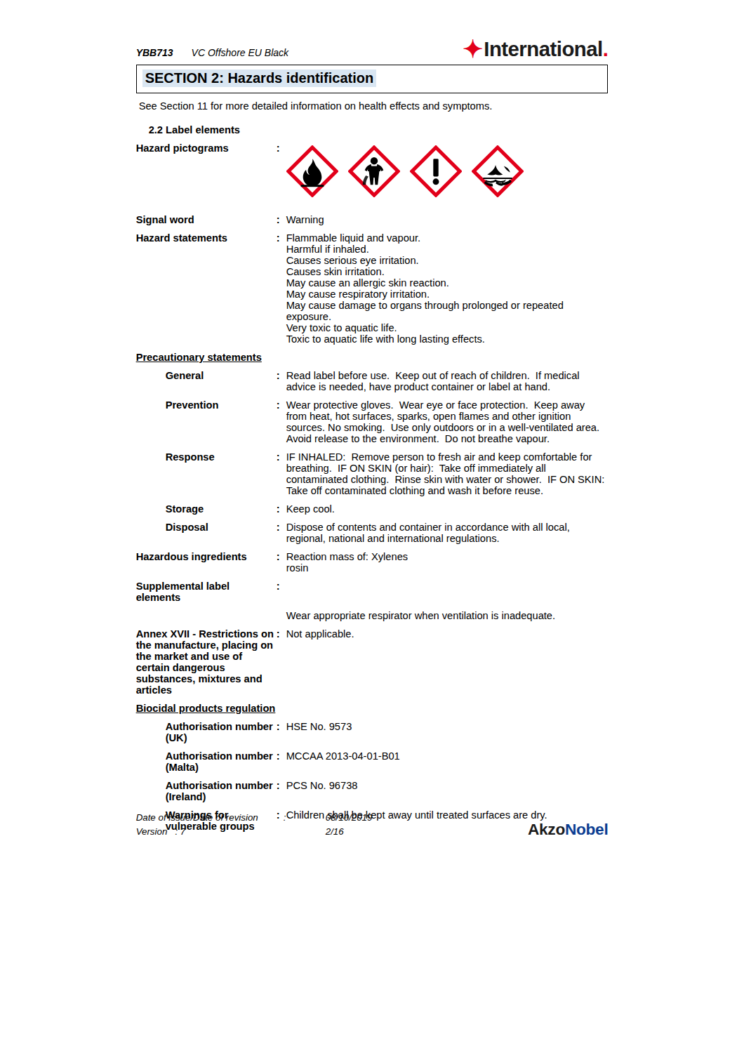YBB713 VC Offshore EU Black
✦International.
SECTION 2: Hazards identification
See Section 11 for more detailed information on health effects and symptoms.
2.2 Label elements
| Hazard pictograms | : | |
| Signal word | : | Warning |
| Hazard statements | : | Flammable liquid and vapour. Harmful if inhaled. Causes serious eye irritation. Causes skin irritation. May cause an allergic skin reaction. May cause respiratory irritation. May cause damage to organs through prolonged or repeated exposure. Very toxic to aquatic life. Toxic to aquatic life with long lasting effects. |
| Precautionary statements |
| General | : | Read label before use. Keep out of reach of children. If medical advice is needed, have product container or label at hand. |
| Prevention | : | Wear protective gloves. Wear eye or face protection. Keep away from heat, hot surfaces, sparks, open flames and other ignition sources. No smoking. Use only outdoors or in a well-ventilated area. Avoid release to the environment. Do not breathe vapour. |
| Response | : | IF INHALED: Remove person to fresh air and keep comfortable for breathing. IF ON SKIN (or hair): Take off immediately all contaminated clothing. Rinse skin with water or shower. IF ON SKIN: Take off contaminated clothing and wash it before reuse. |
| Storage | : | Keep cool. |
| Disposal | : | Dispose of contents and container in accordance with all local, regional, national and international regulations. |
| Hazardous ingredients | : | Reaction mass of: Xylenes rosin |
| Supplemental label elements | : | |
| | | Wear appropriate respirator when ventilation is inadequate. |
| Annex XVII - Restrictions on the manufacture, placing on the market and use of certain dangerous substances, mixtures and articles | : | Not applicable. |
| Biocidal products regulation |
| Authorisation number (UK) | : | HSE No. 9573 |
| Authorisation number (Malta) | : | MCCAA 2013-04-01-B01 |
| Authorisation number (Ireland) | : | PCS No. 96738 |
| Warnings for vulnerable groups | : | Children shall be kept away until treated surfaces are dry. |
| Date of issue/Date of revision | : | 08/10/2019 |
| Version : 7 | | 2/16 |
AkzoNobel